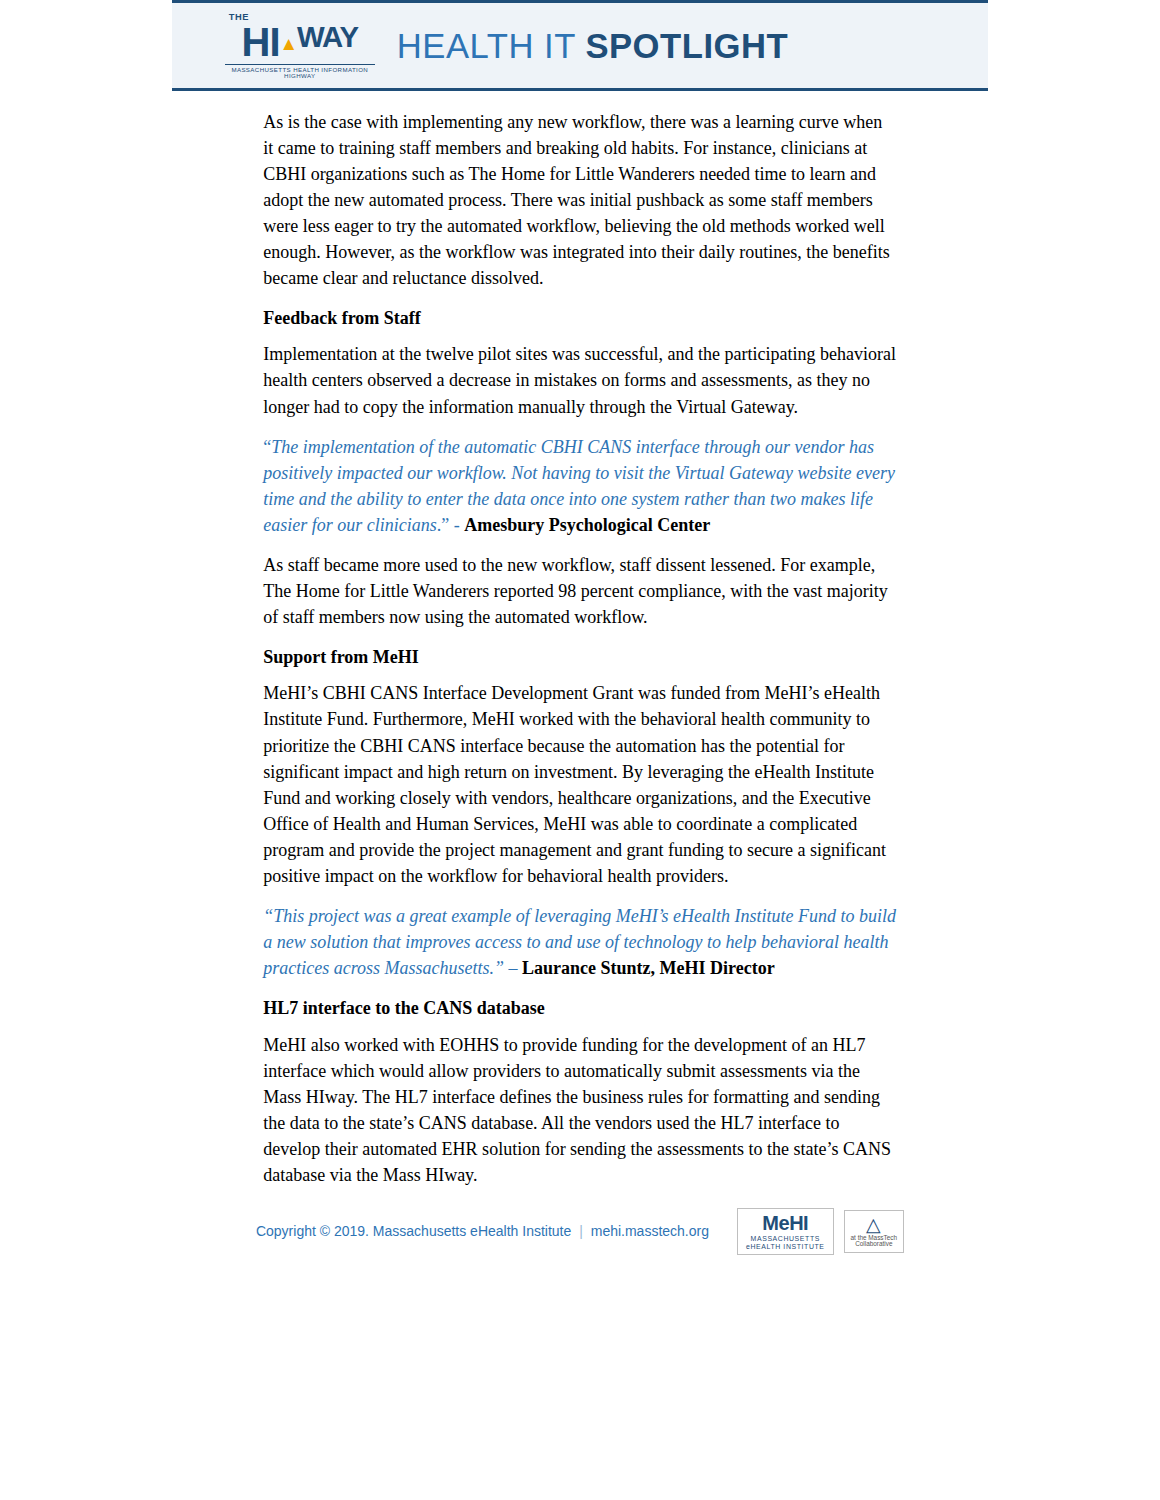THE HI▲WAY MASSACHUSETTS HEALTH INFORMATION HIGHWAY
HEALTH IT SPOTLIGHT
As is the case with implementing any new workflow, there was a learning curve when it came to training staff members and breaking old habits. For instance, clinicians at CBHI organizations such as The Home for Little Wanderers needed time to learn and adopt the new automated process. There was initial pushback as some staff members were less eager to try the automated workflow, believing the old methods worked well enough. However, as the workflow was integrated into their daily routines, the benefits became clear and reluctance dissolved.
Feedback from Staff
Implementation at the twelve pilot sites was successful, and the participating behavioral health centers observed a decrease in mistakes on forms and assessments, as they no longer had to copy the information manually through the Virtual Gateway.
“The implementation of the automatic CBHI CANS interface through our vendor has positively impacted our workflow. Not having to visit the Virtual Gateway website every time and the ability to enter the data once into one system rather than two makes life easier for our clinicians.” - Amesbury Psychological Center
As staff became more used to the new workflow, staff dissent lessened. For example, The Home for Little Wanderers reported 98 percent compliance, with the vast majority of staff members now using the automated workflow.
Support from MeHI
MeHI’s CBHI CANS Interface Development Grant was funded from MeHI’s eHealth Institute Fund. Furthermore, MeHI worked with the behavioral health community to prioritize the CBHI CANS interface because the automation has the potential for significant impact and high return on investment. By leveraging the eHealth Institute Fund and working closely with vendors, healthcare organizations, and the Executive Office of Health and Human Services, MeHI was able to coordinate a complicated program and provide the project management and grant funding to secure a significant positive impact on the workflow for behavioral health providers.
“This project was a great example of leveraging MeHI’s eHealth Institute Fund to build a new solution that improves access to and use of technology to help behavioral health practices across Massachusetts.” – Laurance Stuntz, MeHI Director
HL7 interface to the CANS database
MeHI also worked with EOHHS to provide funding for the development of an HL7 interface which would allow providers to automatically submit assessments via the Mass HIway. The HL7 interface defines the business rules for formatting and sending the data to the state’s CANS database. All the vendors used the HL7 interface to develop their automated EHR solution for sending the assessments to the state’s CANS database via the Mass HIway.
Copyright © 2019. Massachusetts eHealth Institute | mehi.masstech.org
MeHI MASSACHUSETTS eHEALTH INSTITUTE
△ at the MassTech Collaborative